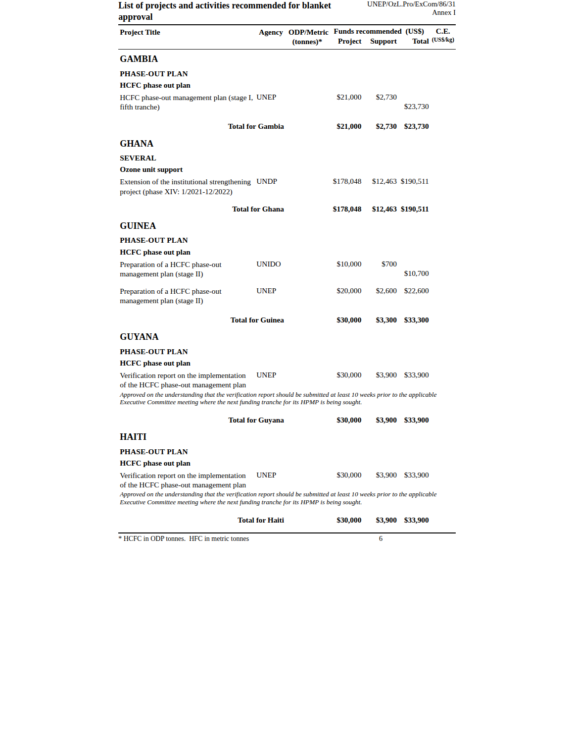List of projects and activities recommended for blanket approval
UNEP/OzL.Pro/ExCom/86/31
Annex I
| Project Title | Agency | ODP/Metric (tonnes)* | Funds recommended (US$) | C.E. (US$/kg) |
| --- | --- | --- | --- | --- |
| Project | Support | Total |
| GAMBIA |
| PHASE-OUT PLAN |
| HCFC phase out plan |
| HCFC phase-out management plan (stage I, fifth tranche) | UNEP | | $21,000 | $2,730 | $23,730 | |
| Total for Gambia | | $21,000 | $2,730 | $23,730 | |
| GHANA |
| SEVERAL |
| Ozone unit support |
| Extension of the institutional strengthening project (phase XIV: 1/2021-12/2022) | UNDP | | $178,048 | $12,463 | $190,511 | |
| Total for Ghana | | $178,048 | $12,463 | $190,511 | |
| GUINEA |
| PHASE-OUT PLAN |
| HCFC phase out plan |
| Preparation of a HCFC phase-out management plan (stage II) | UNIDO | | $10,000 | $700 | $10,700 | |
| Preparation of a HCFC phase-out management plan (stage II) | UNEP | | $20,000 | $2,600 | $22,600 | |
| Total for Guinea | | $30,000 | $3,300 | $33,300 | |
| GUYANA |
| PHASE-OUT PLAN |
| HCFC phase out plan |
| Verification report on the implementation of the HCFC phase-out management plan | UNEP | | $30,000 | $3,900 | $33,900 | |
| Approved on the understanding that the verification report should be submitted at least 10 weeks prior to the applicable Executive Committee meeting where the next funding tranche for its HPMP is being sought. |
| Total for Guyana | | $30,000 | $3,900 | $33,900 | |
| HAITI |
| PHASE-OUT PLAN |
| HCFC phase out plan |
| Verification report on the implementation of the HCFC phase-out management plan | UNEP | | $30,000 | $3,900 | $33,900 | |
| Approved on the understanding that the verification report should be submitted at least 10 weeks prior to the applicable Executive Committee meeting where the next funding tranche for its HPMP is being sought. |
| Total for Haiti | | $30,000 | $3,900 | $33,900 | |
* HCFC in ODP tonnes. HFC in metric tonnes
6